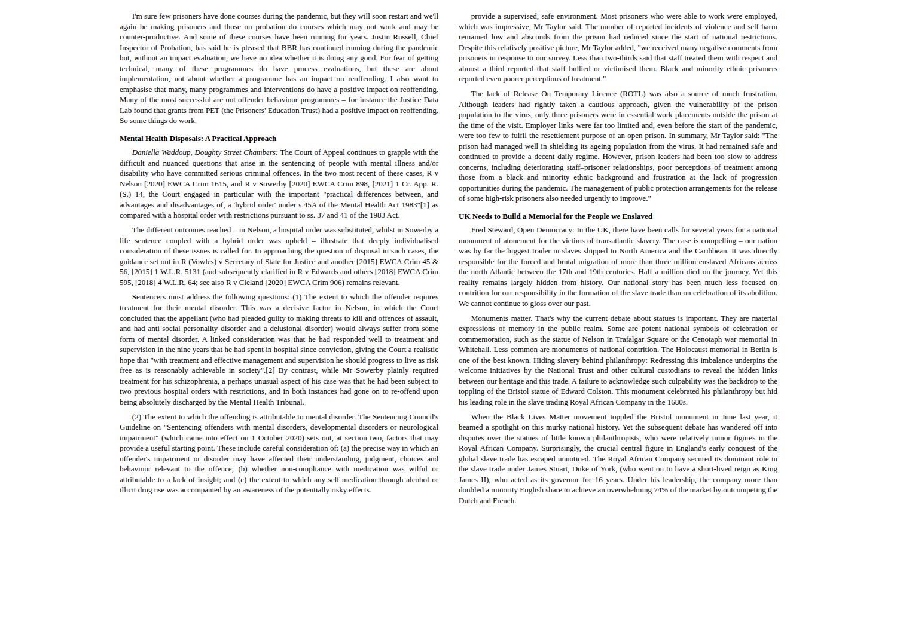I'm sure few prisoners have done courses during the pandemic, but they will soon restart and we'll again be making prisoners and those on probation do courses which may not work and may be counter-productive. And some of these courses have been running for years. Justin Russell, Chief Inspector of Probation, has said he is pleased that BBR has continued running during the pandemic but, without an impact evaluation, we have no idea whether it is doing any good. For fear of getting technical, many of these programmes do have process evaluations, but these are about implementation, not about whether a programme has an impact on reoffending. I also want to emphasise that many, many programmes and interventions do have a positive impact on reoffending. Many of the most successful are not offender behaviour programmes – for instance the Justice Data Lab found that grants from PET (the Prisoners' Education Trust) had a positive impact on reoffending. So some things do work.
Mental Health Disposals: A Practical Approach
Daniella Waddoup, Doughty Street Chambers: The Court of Appeal continues to grapple with the difficult and nuanced questions that arise in the sentencing of people with mental illness and/or disability who have committed serious criminal offences. In the two most recent of these cases, R v Nelson [2020] EWCA Crim 1615, and R v Sowerby [2020] EWCA Crim 898, [2021] 1 Cr. App. R. (S.) 14, the Court engaged in particular with the important "practical differences between, and advantages and disadvantages of, a 'hybrid order' under s.45A of the Mental Health Act 1983"[1] as compared with a hospital order with restrictions pursuant to ss. 37 and 41 of the 1983 Act.
The different outcomes reached – in Nelson, a hospital order was substituted, whilst in Sowerby a life sentence coupled with a hybrid order was upheld – illustrate that deeply individualised consideration of these issues is called for. In approaching the question of disposal in such cases, the guidance set out in R (Vowles) v Secretary of State for Justice and another [2015] EWCA Crim 45 & 56, [2015] 1 W.L.R. 5131 (and subsequently clarified in R v Edwards and others [2018] EWCA Crim 595, [2018] 4 W.L.R. 64; see also R v Cleland [2020] EWCA Crim 906) remains relevant.
Sentencers must address the following questions: (1) The extent to which the offender requires treatment for their mental disorder. This was a decisive factor in Nelson, in which the Court concluded that the appellant (who had pleaded guilty to making threats to kill and offences of assault, and had anti-social personality disorder and a delusional disorder) would always suffer from some form of mental disorder. A linked consideration was that he had responded well to treatment and supervision in the nine years that he had spent in hospital since conviction, giving the Court a realistic hope that "with treatment and effective management and supervision he should progress to live as risk free as is reasonably achievable in society".[2] By contrast, while Mr Sowerby plainly required treatment for his schizophrenia, a perhaps unusual aspect of his case was that he had been subject to two previous hospital orders with restrictions, and in both instances had gone on to re-offend upon being absolutely discharged by the Mental Health Tribunal.
(2) The extent to which the offending is attributable to mental disorder. The Sentencing Council's Guideline on "Sentencing offenders with mental disorders, developmental disorders or neurological impairment" (which came into effect on 1 October 2020) sets out, at section two, factors that may provide a useful starting point. These include careful consideration of: (a) the precise way in which an offender's impairment or disorder may have affected their understanding, judgment, choices and behaviour relevant to the offence; (b) whether non-compliance with medication was wilful or attributable to a lack of insight; and (c) the extent to which any self-medication through alcohol or illicit drug use was accompanied by an awareness of the potentially risky effects.
provide a supervised, safe environment. Most prisoners who were able to work were employed, which was impressive, Mr Taylor said. The number of reported incidents of violence and self-harm remained low and absconds from the prison had reduced since the start of national restrictions. Despite this relatively positive picture, Mr Taylor added, "we received many negative comments from prisoners in response to our survey. Less than two-thirds said that staff treated them with respect and almost a third reported that staff bullied or victimised them. Black and minority ethnic prisoners reported even poorer perceptions of treatment."
The lack of Release On Temporary Licence (ROTL) was also a source of much frustration. Although leaders had rightly taken a cautious approach, given the vulnerability of the prison population to the virus, only three prisoners were in essential work placements outside the prison at the time of the visit. Employer links were far too limited and, even before the start of the pandemic, were too few to fulfil the resettlement purpose of an open prison. In summary, Mr Taylor said: "The prison had managed well in shielding its ageing population from the virus. It had remained safe and continued to provide a decent daily regime. However, prison leaders had been too slow to address concerns, including deteriorating staff–prisoner relationships, poor perceptions of treatment among those from a black and minority ethnic background and frustration at the lack of progression opportunities during the pandemic. The management of public protection arrangements for the release of some high-risk prisoners also needed urgently to improve."
UK Needs to Build a Memorial for the People we Enslaved
Fred Steward, Open Democracy: In the UK, there have been calls for several years for a national monument of atonement for the victims of transatlantic slavery. The case is compelling – our nation was by far the biggest trader in slaves shipped to North America and the Caribbean. It was directly responsible for the forced and brutal migration of more than three million enslaved Africans across the north Atlantic between the 17th and 19th centuries. Half a million died on the journey. Yet this reality remains largely hidden from history. Our national story has been much less focused on contrition for our responsibility in the formation of the slave trade than on celebration of its abolition. We cannot continue to gloss over our past.
Monuments matter. That's why the current debate about statues is important. They are material expressions of memory in the public realm. Some are potent national symbols of celebration or commemoration, such as the statue of Nelson in Trafalgar Square or the Cenotaph war memorial in Whitehall. Less common are monuments of national contrition. The Holocaust memorial in Berlin is one of the best known. Hiding slavery behind philanthropy: Redressing this imbalance underpins the welcome initiatives by the National Trust and other cultural custodians to reveal the hidden links between our heritage and this trade. A failure to acknowledge such culpability was the backdrop to the toppling of the Bristol statue of Edward Colston. This monument celebrated his philanthropy but hid his leading role in the slave trading Royal African Company in the 1680s.
When the Black Lives Matter movement toppled the Bristol monument in June last year, it beamed a spotlight on this murky national history. Yet the subsequent debate has wandered off into disputes over the statues of little known philanthropists, who were relatively minor figures in the Royal African Company. Surprisingly, the crucial central figure in England's early conquest of the global slave trade has escaped unnoticed. The Royal African Company secured its dominant role in the slave trade under James Stuart, Duke of York, (who went on to have a short-lived reign as King James II), who acted as its governor for 16 years. Under his leadership, the company more than doubled a minority English share to achieve an overwhelming 74% of the market by outcompeting the Dutch and French.